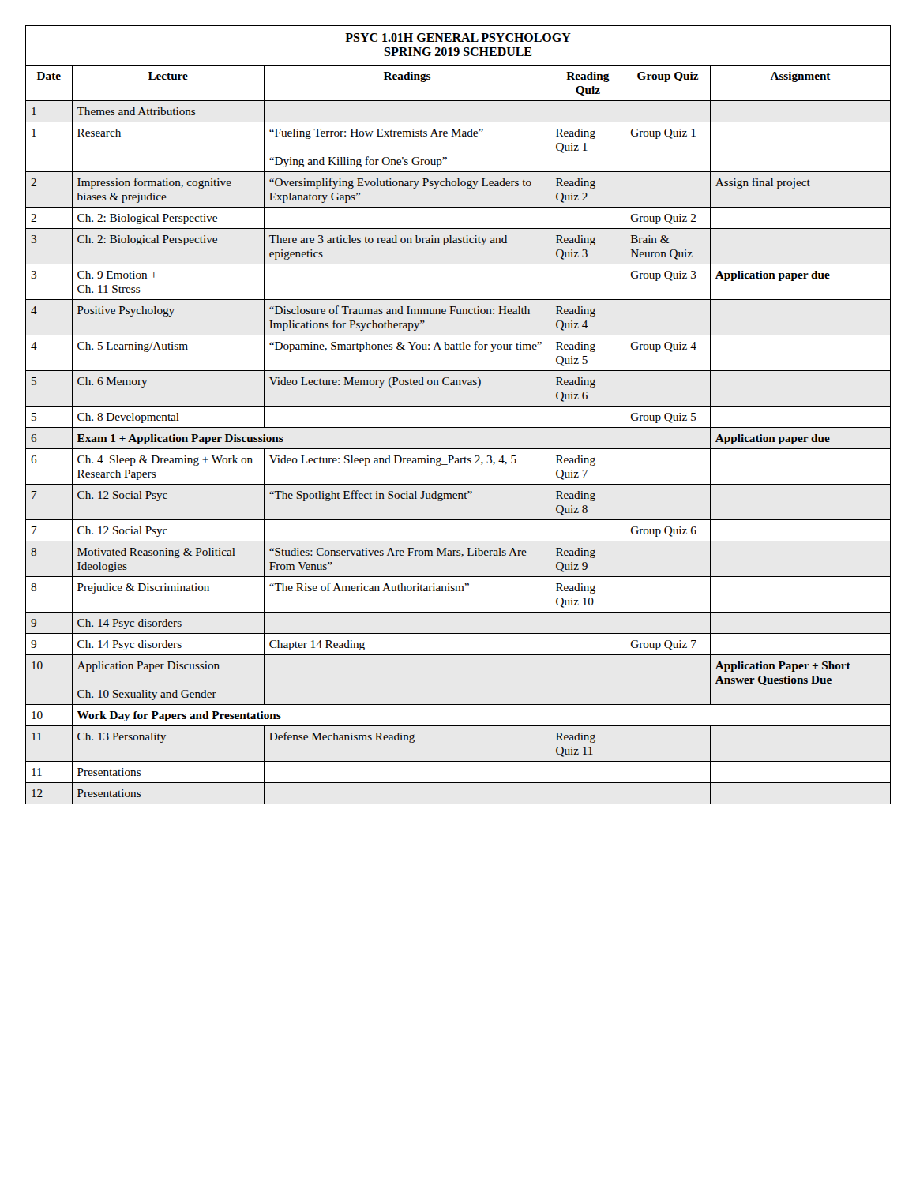PSYC 1.01H GENERAL PSYCHOLOGY SPRING 2019 SCHEDULE
| Date | Lecture | Readings | Reading Quiz | Group Quiz | Assignment |
| --- | --- | --- | --- | --- | --- |
| 1 | Themes and Attributions | | | | |
| 1 | Research | “Fueling Terror: How Extremists Are Made” “Dying and Killing for One's Group” | Reading Quiz 1 | Group Quiz 1 | |
| 2 | Impression formation, cognitive biases & prejudice | “Oversimplifying Evolutionary Psychology Leaders to Explanatory Gaps” | Reading Quiz 2 | | Assign final project |
| 2 | Ch. 2: Biological Perspective | | | Group Quiz 2 | |
| 3 | Ch. 2: Biological Perspective | There are 3 articles to read on brain plasticity and epigenetics | Reading Quiz 3 | Brain & Neuron Quiz | |
| 3 | Ch. 9 Emotion + Ch. 11 Stress | | | Group Quiz 3 | Application paper due |
| 4 | Positive Psychology | “Disclosure of Traumas and Immune Function: Health Implications for Psychotherapy” | Reading Quiz 4 | | |
| 4 | Ch. 5 Learning/Autism | “Dopamine, Smartphones & You: A battle for your time” | Reading Quiz 5 | Group Quiz 4 | |
| 5 | Ch. 6 Memory | Video Lecture: Memory (Posted on Canvas) | Reading Quiz 6 | | |
| 5 | Ch. 8 Developmental | | | Group Quiz 5 | |
| 6 | Exam 1 + Application Paper Discussions | Application paper due |
| 6 | Ch. 4 Sleep & Dreaming + Work on Research Papers | Video Lecture: Sleep and Dreaming_Parts 2, 3, 4, 5 | Reading Quiz 7 | | |
| 7 | Ch. 12 Social Psyc | “The Spotlight Effect in Social Judgment” | Reading Quiz 8 | | |
| 7 | Ch. 12 Social Psyc | | | Group Quiz 6 | |
| 8 | Motivated Reasoning & Political Ideologies | “Studies: Conservatives Are From Mars, Liberals Are From Venus” | Reading Quiz 9 | | |
| 8 | Prejudice & Discrimination | “The Rise of American Authoritarianism” | Reading Quiz 10 | | |
| 9 | Ch. 14 Psyc disorders | | | | |
| 9 | Ch. 14 Psyc disorders | Chapter 14 Reading | | Group Quiz 7 | |
| 10 | Application Paper Discussion Ch. 10 Sexuality and Gender | | | | Application Paper + Short Answer Questions Due |
| 10 | Work Day for Papers and Presentations |
| 11 | Ch. 13 Personality | Defense Mechanisms Reading | Reading Quiz 11 | | |
| 11 | Presentations | | | | |
| 12 | Presentations | | | | |